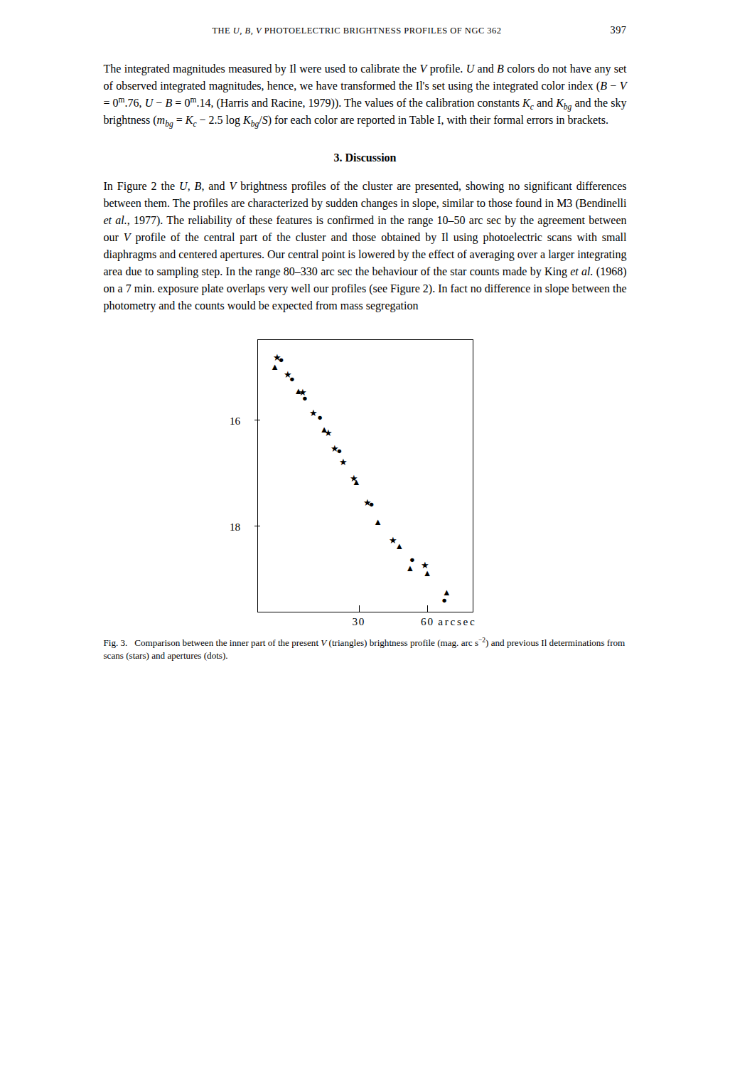THE U, B, V PHOTOELECTRIC BRIGHTNESS PROFILES OF NGC 362 397
The integrated magnitudes measured by Il were used to calibrate the V profile. U and B colors do not have any set of observed integrated magnitudes, hence, we have transformed the Il's set using the integrated color index (B − V = 0m.76, U − B = 0m.14, (Harris and Racine, 1979)). The values of the calibration constants Kc and Kbg and the sky brightness (mbg = Kc − 2.5 log Kbg/S) for each color are reported in Table I, with their formal errors in brackets.
3. Discussion
In Figure 2 the U, B, and V brightness profiles of the cluster are presented, showing no significant differences between them. The profiles are characterized by sudden changes in slope, similar to those found in M3 (Bendinelli et al., 1977). The reliability of these features is confirmed in the range 10–50 arc sec by the agreement between our V profile of the central part of the cluster and those obtained by Il using photoelectric scans with small diaphragms and centered apertures. Our central point is lowered by the effect of averaging over a larger integrating area due to sampling step. In the range 80–330 arc sec the behaviour of the star counts made by King et al. (1968) on a 7 min. exposure plate overlaps very well our profiles (see Figure 2). In fact no difference in slope between the photometry and the counts would be expected from mass segregation
16 18 30 60 arcsec ★ ● ▲ ★ ● ▲ ★ ● ★ ● ▲ ★ ★ ● ★ ★ ▲ ★ ● ▲ ★ ▲ ● ▲ ★ ▲ ▲ ●
Fig. 3. Comparison between the inner part of the present V (triangles) brightness profile (mag. arc s−2) and previous Il determinations from scans (stars) and apertures (dots).